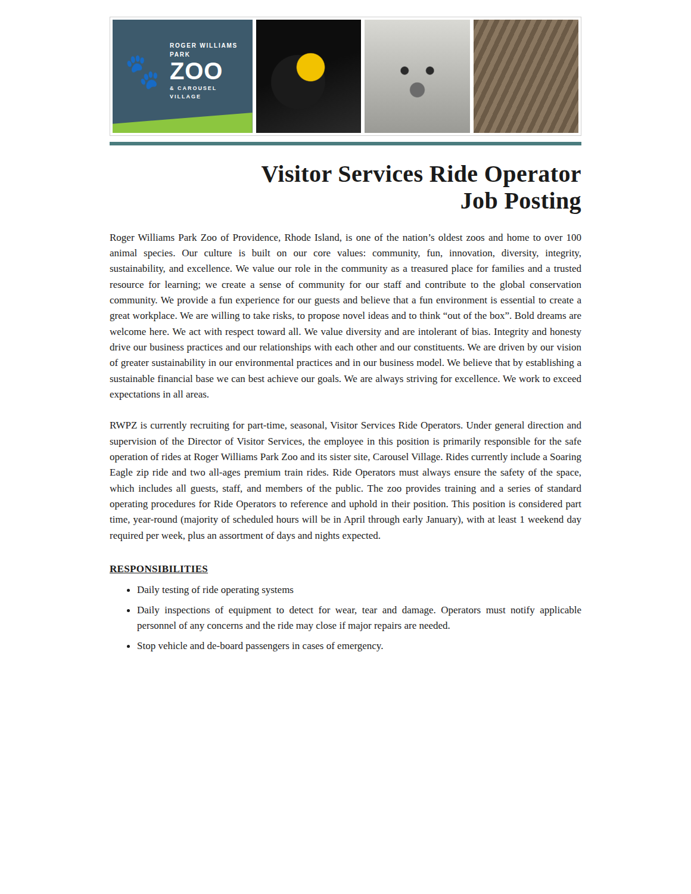🐾
ROGER WILLIAMS PARK ZOO & CAROUSEL VILLAGE
Close-up of a keel-billed toucan
Close-up of a snow leopard
Close-up of an armadillo
Visitor Services Ride OperatorJob Posting
Roger Williams Park Zoo of Providence, Rhode Island, is one of the nation’s oldest zoos and home to over 100 animal species. Our culture is built on our core values: community, fun, innovation, diversity, integrity, sustainability, and excellence. We value our role in the community as a treasured place for families and a trusted resource for learning; we create a sense of community for our staff and contribute to the global conservation community. We provide a fun experience for our guests and believe that a fun environment is essential to create a great workplace. We are willing to take risks, to propose novel ideas and to think “out of the box”. Bold dreams are welcome here. We act with respect toward all. We value diversity and are intolerant of bias. Integrity and honesty drive our business practices and our relationships with each other and our constituents. We are driven by our vision of greater sustainability in our environmental practices and in our business model. We believe that by establishing a sustainable financial base we can best achieve our goals. We are always striving for excellence. We work to exceed expectations in all areas.
RWPZ is currently recruiting for part-time, seasonal, Visitor Services Ride Operators. Under general direction and supervision of the Director of Visitor Services, the employee in this position is primarily responsible for the safe operation of rides at Roger Williams Park Zoo and its sister site, Carousel Village. Rides currently include a Soaring Eagle zip ride and two all-ages premium train rides. Ride Operators must always ensure the safety of the space, which includes all guests, staff, and members of the public. The zoo provides training and a series of standard operating procedures for Ride Operators to reference and uphold in their position. This position is considered part time, year-round (majority of scheduled hours will be in April through early January), with at least 1 weekend day required per week, plus an assortment of days and nights expected.
Responsibilities
Daily testing of ride operating systems
Daily inspections of equipment to detect for wear, tear and damage. Operators must notify applicable personnel of any concerns and the ride may close if major repairs are needed.
Stop vehicle and de-board passengers in cases of emergency.